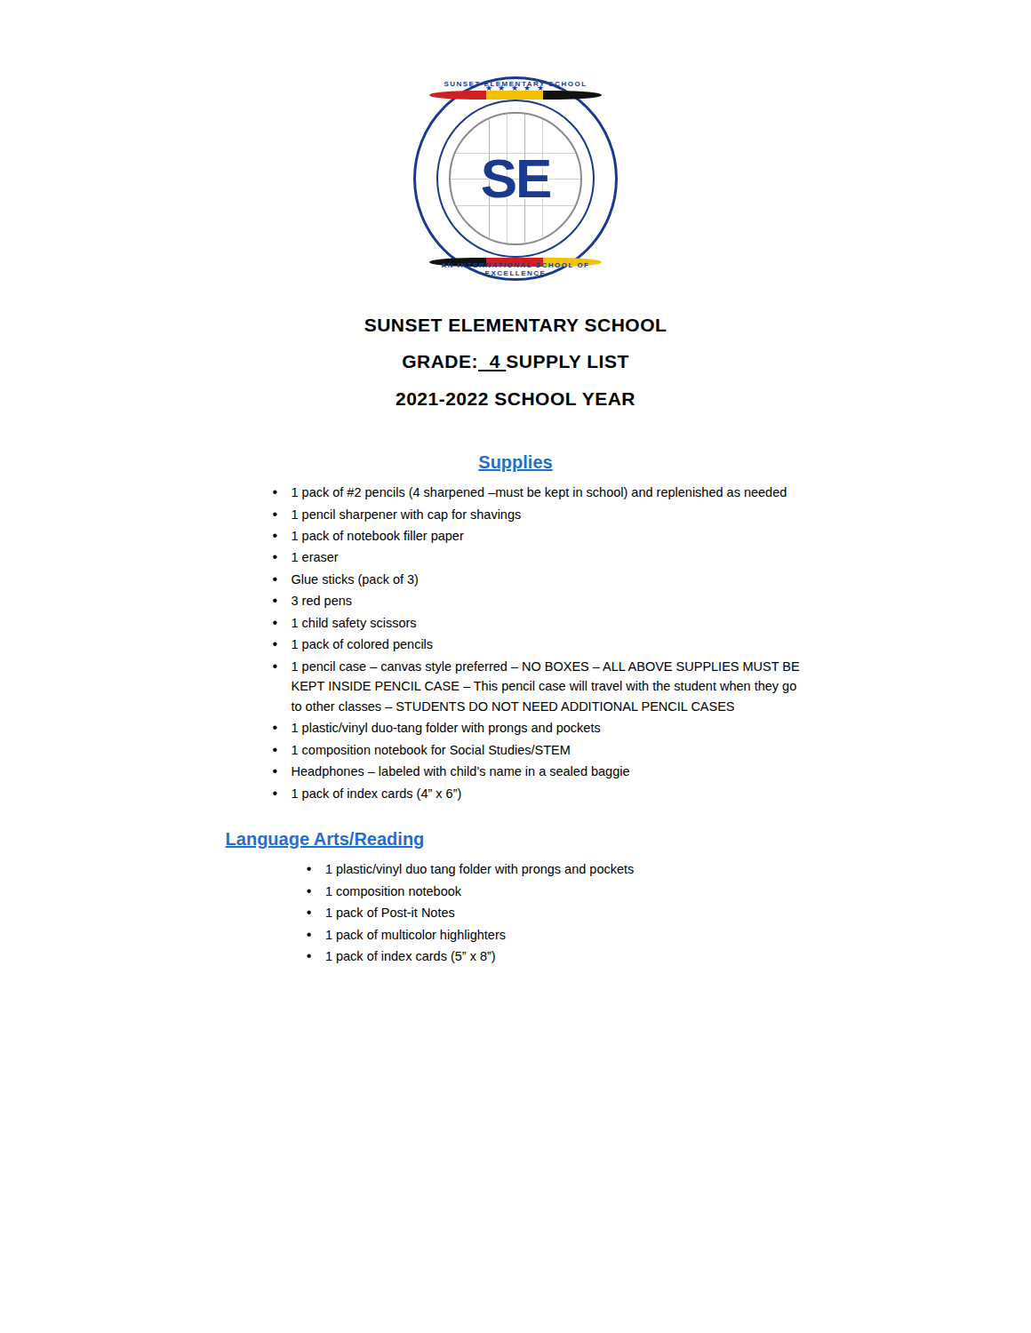★ ★ ★ ★ ★
SUNSET ELEMENTARY SCHOOL
SE
AN INTERNATIONAL SCHOOL OF EXCELLENCE
SUNSET ELEMENTARY SCHOOL
GRADE: 4 SUPPLY LIST
2021-2022 SCHOOL YEAR
Supplies
1 pack of #2 pencils (4 sharpened –must be kept in school) and replenished as needed
1 pencil sharpener with cap for shavings
1 pack of notebook filler paper
1 eraser
Glue sticks (pack of 3)
3 red pens
1 child safety scissors
1 pack of colored pencils
1 pencil case – canvas style preferred – NO BOXES – ALL ABOVE SUPPLIES MUST BE KEPT INSIDE PENCIL CASE – This pencil case will travel with the student when they go to other classes – STUDENTS DO NOT NEED ADDITIONAL PENCIL CASES
1 plastic/vinyl duo-tang folder with prongs and pockets
1 composition notebook for Social Studies/STEM
Headphones – labeled with child’s name in a sealed baggie
1 pack of index cards (4” x 6”)
Language Arts/Reading
1 plastic/vinyl duo tang folder with prongs and pockets
1 composition notebook
1 pack of Post-it Notes
1 pack of multicolor highlighters
1 pack of index cards (5” x 8”)